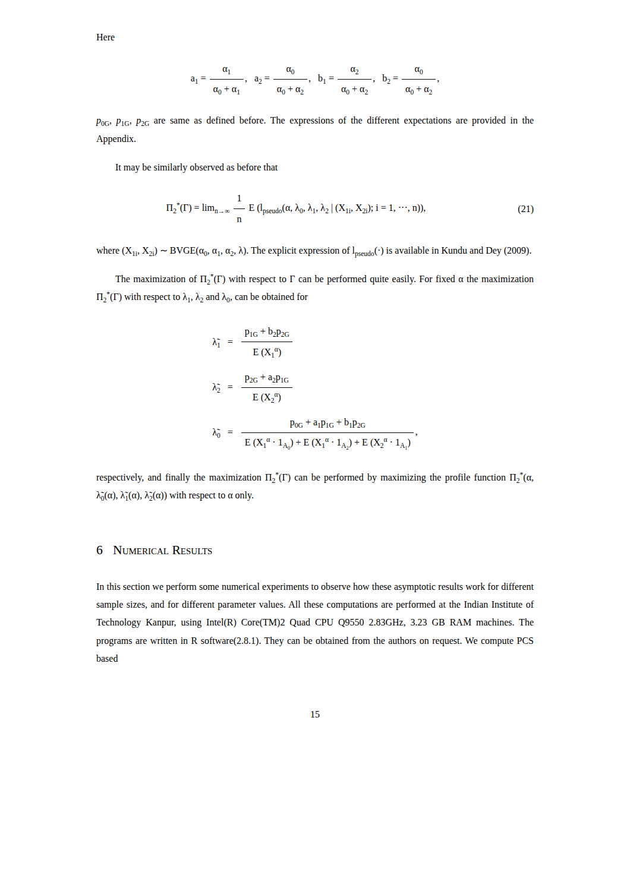Here
a1 = α1 α0 + α1, a2 = α0 α0 + α2, b1 = α2 α0 + α2, b2 = α0 α0 + α2,
p0G, p1G, p2G are same as defined before. The expressions of the different expectations are provided in the Appendix.
It may be similarly observed as before that
Π2*(Γ) = limn→∞ 1 n E (lpseudo(α, λ0, λ1, λ2 | (X1i, X2i); i = 1, ···, n)),
(21)
where (X1i, X2i) ∼ BVGE(α0, α1, α2, λ). The explicit expression of lpseudo(·) is available in Kundu and Dey (2009).
The maximization of Π2*(Γ) with respect to Γ can be performed quite easily. For fixed α the maximization Π2*(Γ) with respect to λ1, λ2 and λ0, can be obtained for
| λ̃ 1 | = | p 1G + b 2 p 2G E (X 1 α ) |
| λ̃ 2 | = | p 2G + a 2 p 1G E (X 2 α ) |
| λ̃ 0 | = | p 0G + a 1 p 1G + b 1 p 2G E (X 1 α · 1 A 0 ) + E (X 1 α · 1 A 2 ) + E (X 2 α · 1 A 1 ) , |
respectively, and finally the maximization Π2*(Γ) can be performed by maximizing the profile function Π2*(α, λ̃0(α), λ̃1(α), λ̃2(α)) with respect to α only.
6 Numerical Results
In this section we perform some numerical experiments to observe how these asymptotic results work for different sample sizes, and for different parameter values. All these computations are performed at the Indian Institute of Technology Kanpur, using Intel(R) Core(TM)2 Quad CPU Q9550 2.83GHz, 3.23 GB RAM machines. The programs are written in R software(2.8.1). They can be obtained from the authors on request. We compute PCS based
15